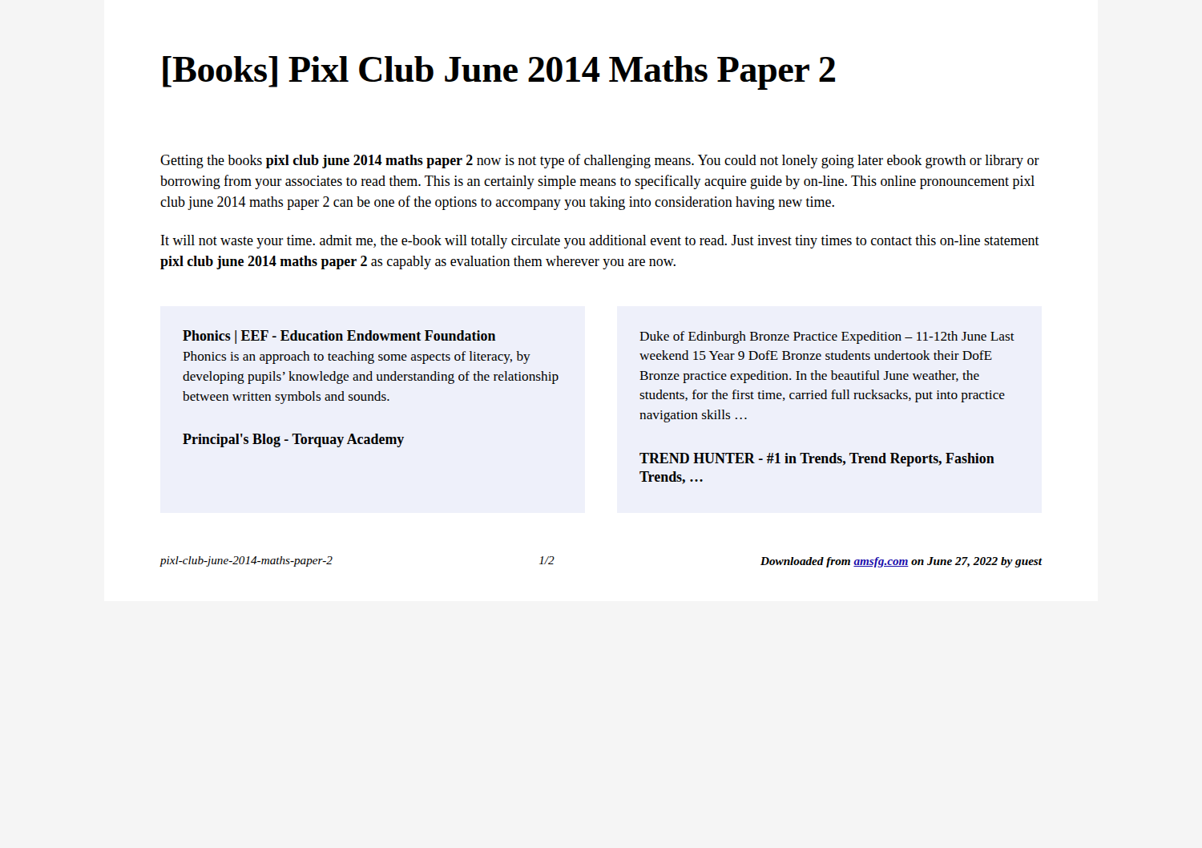[Books] Pixl Club June 2014 Maths Paper 2
Getting the books pixl club june 2014 maths paper 2 now is not type of challenging means. You could not lonely going later ebook growth or library or borrowing from your associates to read them. This is an certainly simple means to specifically acquire guide by on-line. This online pronouncement pixl club june 2014 maths paper 2 can be one of the options to accompany you taking into consideration having new time.
It will not waste your time. admit me, the e-book will totally circulate you additional event to read. Just invest tiny times to contact this on-line statement pixl club june 2014 maths paper 2 as capably as evaluation them wherever you are now.
Phonics | EEF - Education Endowment Foundation
Phonics is an approach to teaching some aspects of literacy, by developing pupils’ knowledge and understanding of the relationship between written symbols and sounds.
Principal's Blog - Torquay Academy
Duke of Edinburgh Bronze Practice Expedition – 11-12th June Last weekend 15 Year 9 DofE Bronze students undertook their DofE Bronze practice expedition. In the beautiful June weather, the students, for the first time, carried full rucksacks, put into practice navigation skills …
TREND HUNTER - #1 in Trends, Trend Reports, Fashion Trends, …
pixl-club-june-2014-maths-paper-2
1/2
Downloaded from amsfg.com on June 27, 2022 by guest